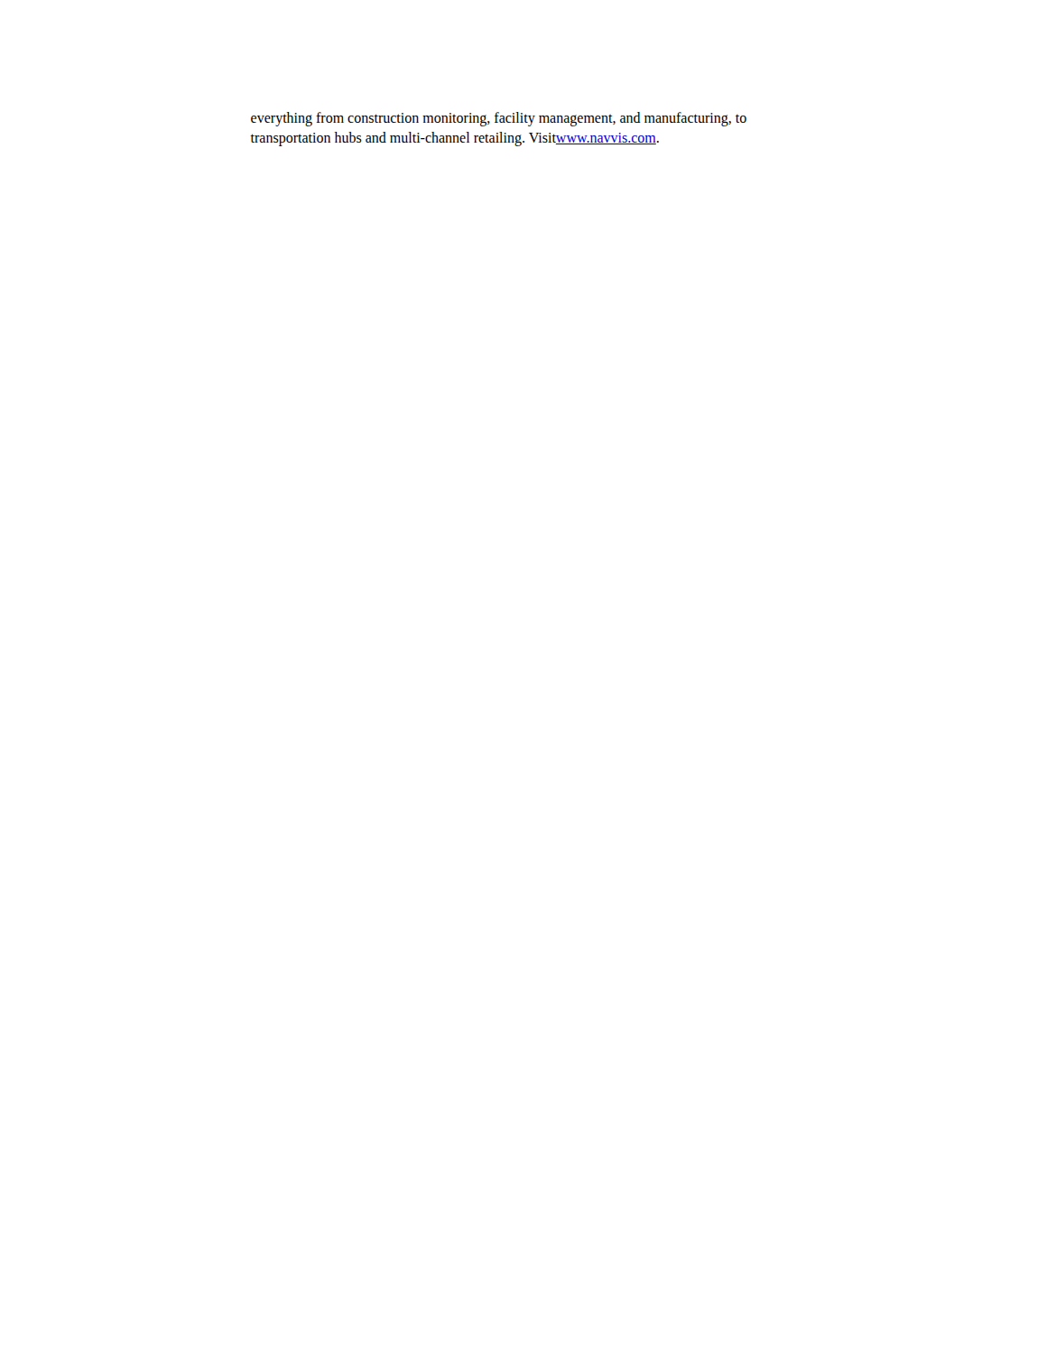everything from construction monitoring, facility management, and manufacturing, to transportation hubs and multi-channel retailing. Visitwww.navvis.com.